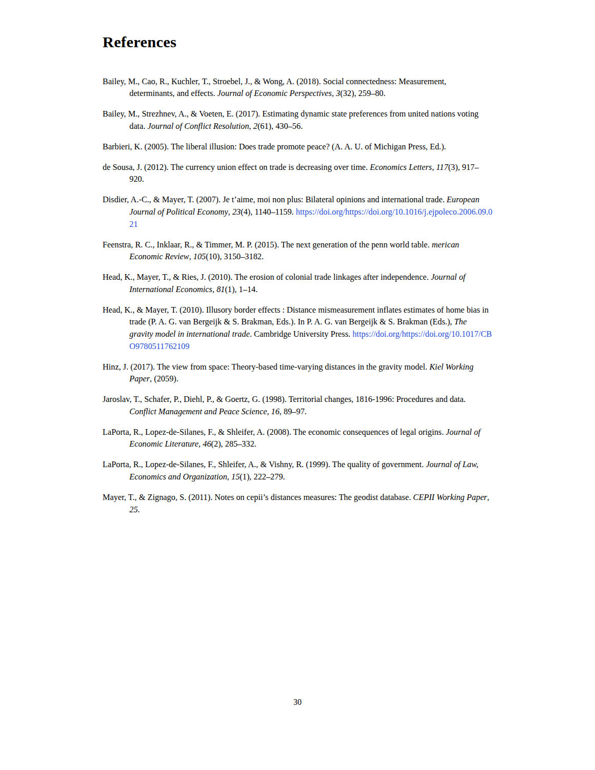References
Bailey, M., Cao, R., Kuchler, T., Stroebel, J., & Wong, A. (2018). Social connectedness: Measurement, determinants, and effects. Journal of Economic Perspectives, 3(32), 259–80.
Bailey, M., Strezhnev, A., & Voeten, E. (2017). Estimating dynamic state preferences from united nations voting data. Journal of Conflict Resolution, 2(61), 430–56.
Barbieri, K. (2005). The liberal illusion: Does trade promote peace? (A. A. U. of Michigan Press, Ed.).
de Sousa, J. (2012). The currency union effect on trade is decreasing over time. Economics Letters, 117(3), 917–920.
Disdier, A.-C., & Mayer, T. (2007). Je t’aime, moi non plus: Bilateral opinions and international trade. European Journal of Political Economy, 23(4), 1140–1159. https://doi.org/https://doi.org/10.1016/j.ejpoleco.2006.09.021
Feenstra, R. C., Inklaar, R., & Timmer, M. P. (2015). The next generation of the penn world table. merican Economic Review, 105(10), 3150–3182.
Head, K., Mayer, T., & Ries, J. (2010). The erosion of colonial trade linkages after independence. Journal of International Economics, 81(1), 1–14.
Head, K., & Mayer, T. (2010). Illusory border effects : Distance mismeasurement inflates estimates of home bias in trade (P. A. G. van Bergeijk & S. Brakman, Eds.). In P. A. G. van Bergeijk & S. Brakman (Eds.), The gravity model in international trade. Cambridge University Press. https://doi.org/https://doi.org/10.1017/CBO9780511762109
Hinz, J. (2017). The view from space: Theory-based time-varying distances in the gravity model. Kiel Working Paper, (2059).
Jaroslav, T., Schafer, P., Diehl, P., & Goertz, G. (1998). Territorial changes, 1816-1996: Procedures and data. Conflict Management and Peace Science, 16, 89–97.
LaPorta, R., Lopez-de-Silanes, F., & Shleifer, A. (2008). The economic consequences of legal origins. Journal of Economic Literature, 46(2), 285–332.
LaPorta, R., Lopez-de-Silanes, F., Shleifer, A., & Vishny, R. (1999). The quality of government. Journal of Law, Economics and Organization, 15(1), 222–279.
Mayer, T., & Zignago, S. (2011). Notes on cepii’s distances measures: The geodist database. CEPII Working Paper, 25.
30